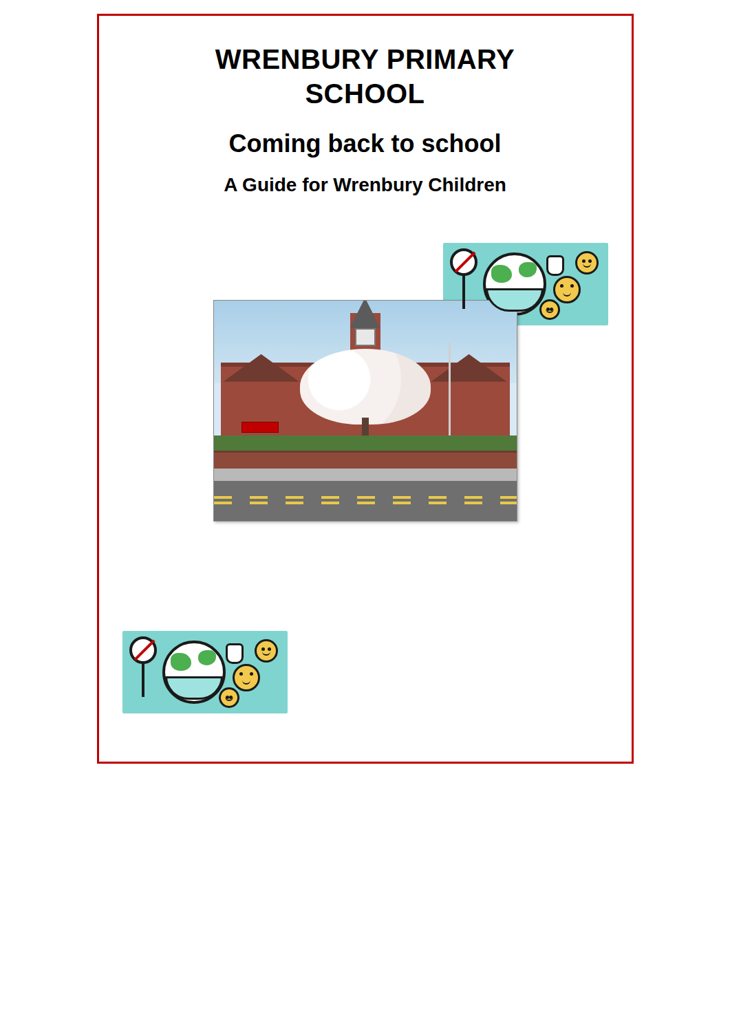WRENBURY PRIMARY
SCHOOL
Coming back to school
A Guide for Wrenbury Children